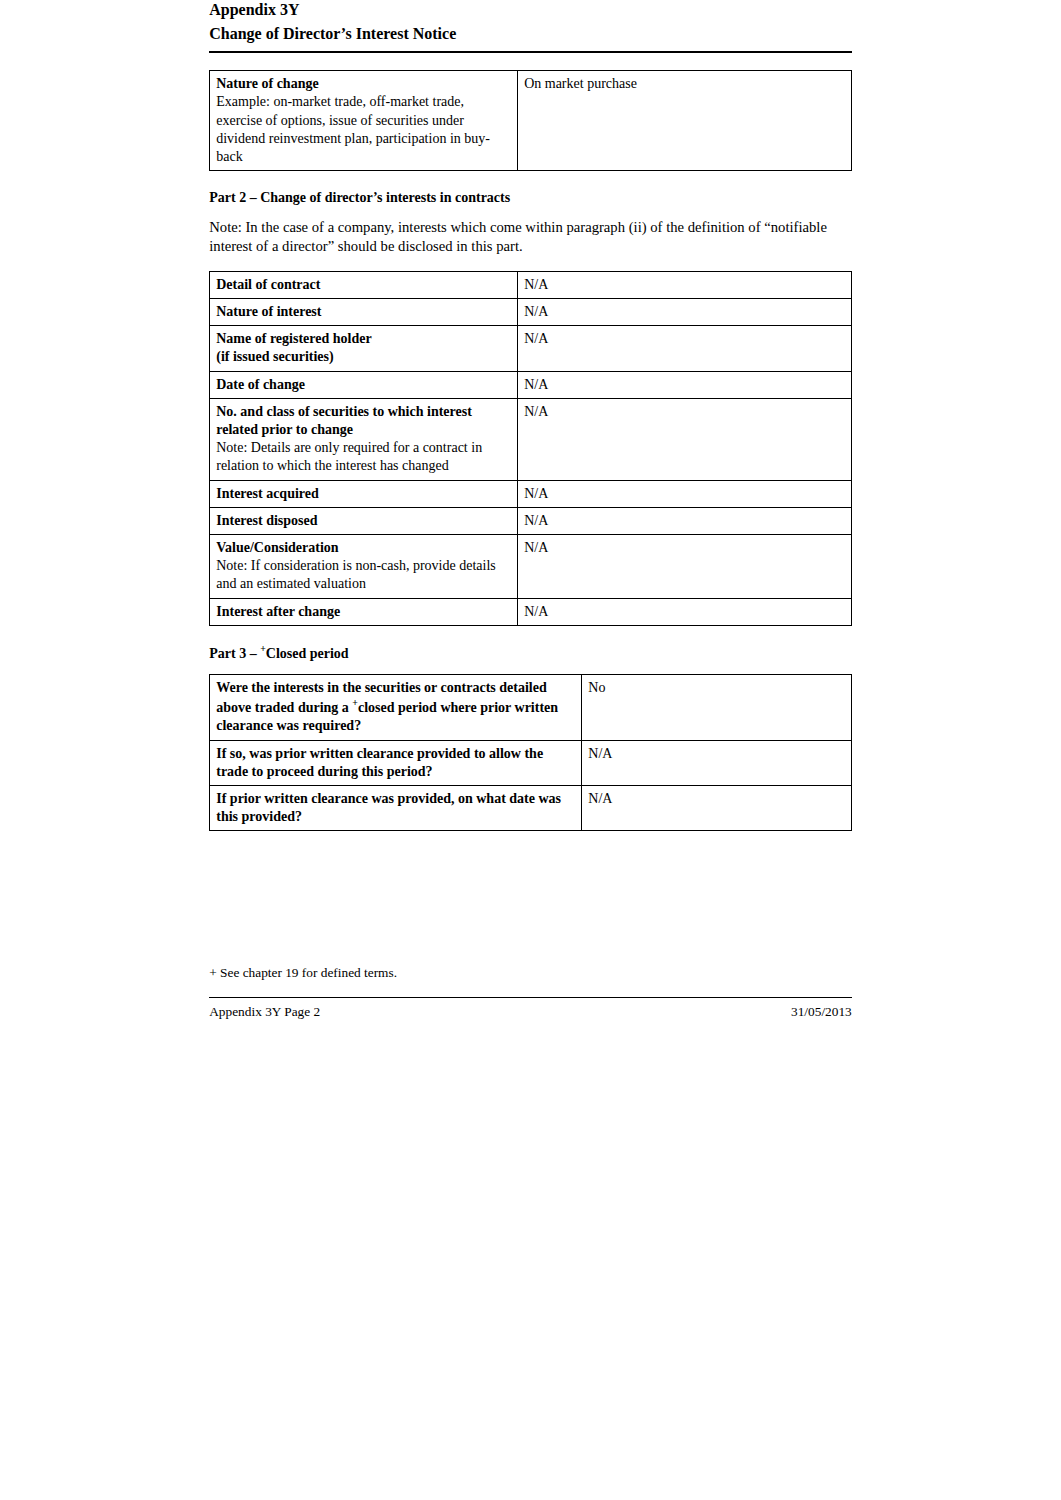Appendix 3Y
Change of Director’s Interest Notice
| Nature of change Example: on-market trade, off-market trade, exercise of options, issue of securities under dividend reinvestment plan, participation in buy-back | On market purchase |
Part 2 – Change of director’s interests in contracts
Note: In the case of a company, interests which come within paragraph (ii) of the definition of “notifiable interest of a director” should be disclosed in this part.
| Detail of contract | N/A |
| Nature of interest | N/A |
| Name of registered holder (if issued securities) | N/A |
| Date of change | N/A |
| No. and class of securities to which interest related prior to change Note: Details are only required for a contract in relation to which the interest has changed | N/A |
| Interest acquired | N/A |
| Interest disposed | N/A |
| Value/Consideration Note: If consideration is non-cash, provide details and an estimated valuation | N/A |
| Interest after change | N/A |
Part 3 – +Closed period
| Were the interests in the securities or contracts detailed above traded during a + closed period where prior written clearance was required? | No |
| If so, was prior written clearance provided to allow the trade to proceed during this period? | N/A |
| If prior written clearance was provided, on what date was this provided? | N/A |
+ See chapter 19 for defined terms.
Appendix 3Y Page 2 31/05/2013